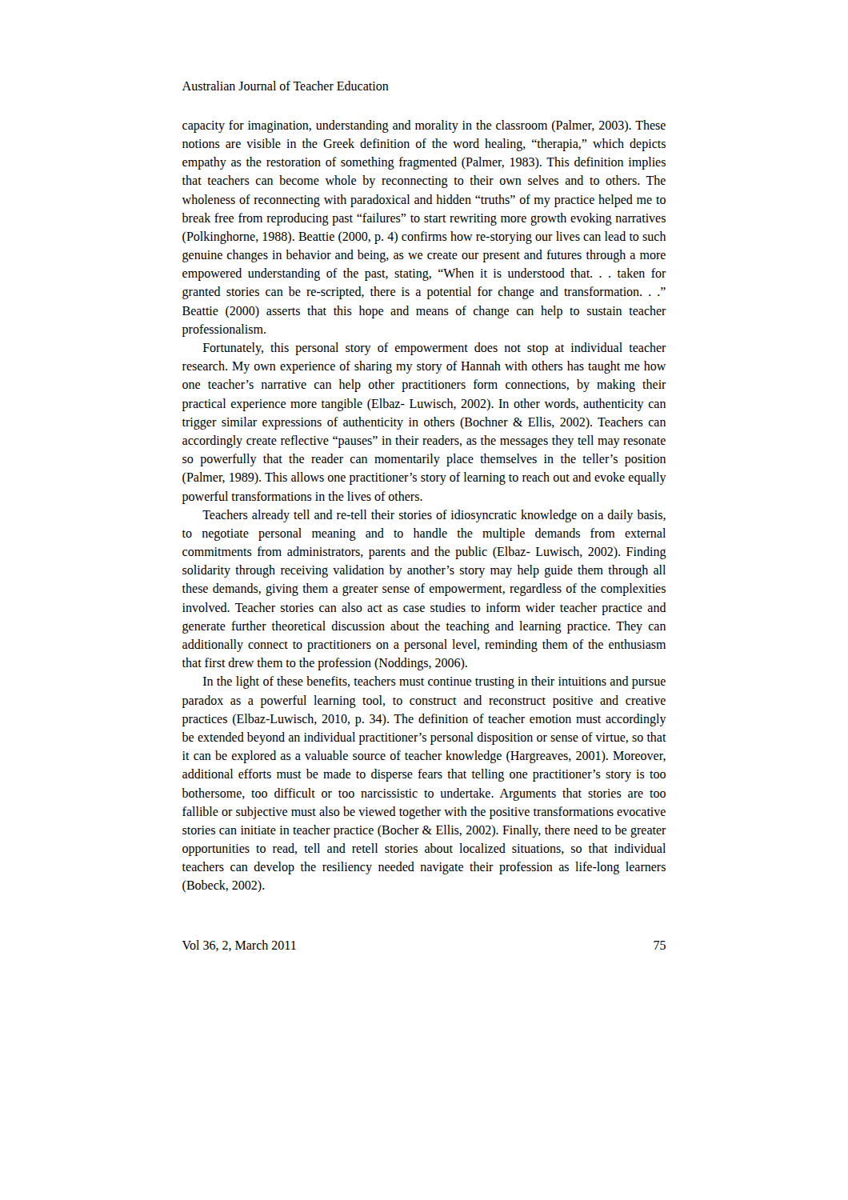Australian Journal of Teacher Education
capacity for imagination, understanding and morality in the classroom (Palmer, 2003). These notions are visible in the Greek definition of the word healing, “therapia,” which depicts empathy as the restoration of something fragmented (Palmer, 1983). This definition implies that teachers can become whole by reconnecting to their own selves and to others. The wholeness of reconnecting with paradoxical and hidden “truths” of my practice helped me to break free from reproducing past “failures” to start rewriting more growth evoking narratives (Polkinghorne, 1988). Beattie (2000, p. 4) confirms how re-storying our lives can lead to such genuine changes in behavior and being, as we create our present and futures through a more empowered understanding of the past, stating, “When it is understood that. . . taken for granted stories can be re-scripted, there is a potential for change and transformation. . .” Beattie (2000) asserts that this hope and means of change can help to sustain teacher professionalism.
Fortunately, this personal story of empowerment does not stop at individual teacher research. My own experience of sharing my story of Hannah with others has taught me how one teacher’s narrative can help other practitioners form connections, by making their practical experience more tangible (Elbaz- Luwisch, 2002). In other words, authenticity can trigger similar expressions of authenticity in others (Bochner & Ellis, 2002). Teachers can accordingly create reflective “pauses” in their readers, as the messages they tell may resonate so powerfully that the reader can momentarily place themselves in the teller’s position (Palmer, 1989). This allows one practitioner’s story of learning to reach out and evoke equally powerful transformations in the lives of others.
Teachers already tell and re-tell their stories of idiosyncratic knowledge on a daily basis, to negotiate personal meaning and to handle the multiple demands from external commitments from administrators, parents and the public (Elbaz- Luwisch, 2002). Finding solidarity through receiving validation by another’s story may help guide them through all these demands, giving them a greater sense of empowerment, regardless of the complexities involved. Teacher stories can also act as case studies to inform wider teacher practice and generate further theoretical discussion about the teaching and learning practice. They can additionally connect to practitioners on a personal level, reminding them of the enthusiasm that first drew them to the profession (Noddings, 2006).
In the light of these benefits, teachers must continue trusting in their intuitions and pursue paradox as a powerful learning tool, to construct and reconstruct positive and creative practices (Elbaz-Luwisch, 2010, p. 34). The definition of teacher emotion must accordingly be extended beyond an individual practitioner’s personal disposition or sense of virtue, so that it can be explored as a valuable source of teacher knowledge (Hargreaves, 2001). Moreover, additional efforts must be made to disperse fears that telling one practitioner’s story is too bothersome, too difficult or too narcissistic to undertake. Arguments that stories are too fallible or subjective must also be viewed together with the positive transformations evocative stories can initiate in teacher practice (Bocher & Ellis, 2002). Finally, there need to be greater opportunities to read, tell and retell stories about localized situations, so that individual teachers can develop the resiliency needed navigate their profession as life-long learners (Bobeck, 2002).
Vol 36, 2, March 2011 75